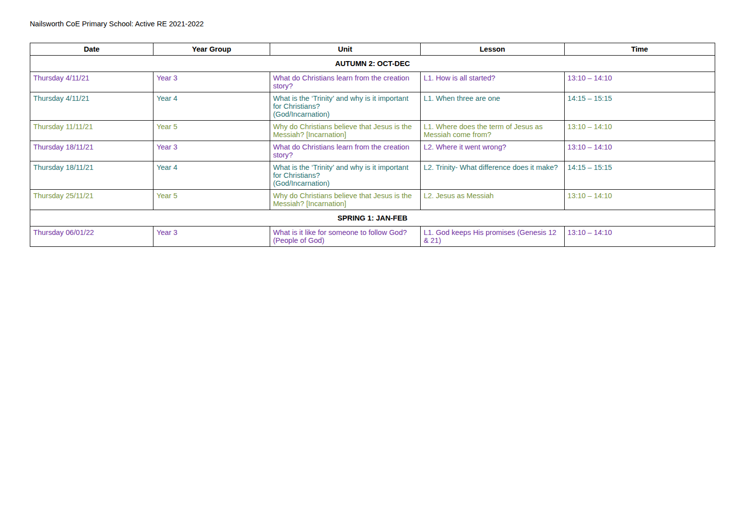Nailsworth CoE Primary School: Active RE 2021-2022
| Date | Year Group | Unit | Lesson | Time |
| --- | --- | --- | --- | --- |
| AUTUMN 2: OCT-DEC |
| Thursday 4/11/21 | Year 3 | What do Christians learn from the creation story? | L1. How is all started? | 13:10 – 14:10 |
| Thursday 4/11/21 | Year 4 | What is the ‘Trinity’ and why is it important for Christians? (God/Incarnation) | L1. When three are one | 14:15 – 15:15 |
| Thursday 11/11/21 | Year 5 | Why do Christians believe that Jesus is the Messiah? [Incarnation] | L1. Where does the term of Jesus as Messiah come from? | 13:10 – 14:10 |
| Thursday 18/11/21 | Year 3 | What do Christians learn from the creation story? | L2. Where it went wrong? | 13:10 – 14:10 |
| Thursday 18/11/21 | Year 4 | What is the ‘Trinity’ and why is it important for Christians? (God/Incarnation) | L2. Trinity- What difference does it make? | 14:15 – 15:15 |
| Thursday 25/11/21 | Year 5 | Why do Christians believe that Jesus is the Messiah? [Incarnation] | L2. Jesus as Messiah | 13:10 – 14:10 |
| SPRING 1: JAN-FEB |
| Thursday 06/01/22 | Year 3 | What is it like for someone to follow God? (People of God) | L1. God keeps His promises (Genesis 12 & 21) | 13:10 – 14:10 |